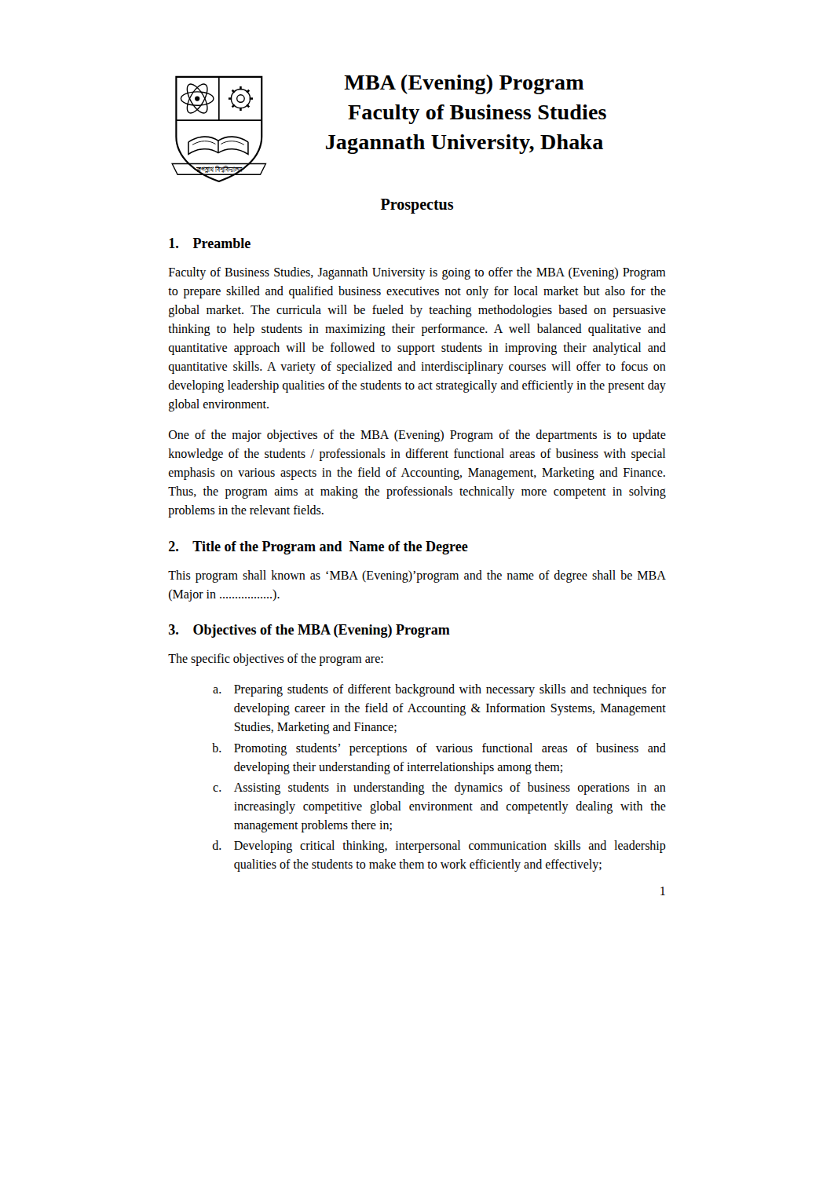Jagannath University crest জগন্নাথ বিশ্ববিদ্যালয়
MBA (Evening) Program Faculty of Business Studies Jagannath University, Dhaka
Prospectus
1. Preamble
Faculty of Business Studies, Jagannath University is going to offer the MBA (Evening) Program to prepare skilled and qualified business executives not only for local market but also for the global market. The curricula will be fueled by teaching methodologies based on persuasive thinking to help students in maximizing their performance. A well balanced qualitative and quantitative approach will be followed to support students in improving their analytical and quantitative skills. A variety of specialized and interdisciplinary courses will offer to focus on developing leadership qualities of the students to act strategically and efficiently in the present day global environment.
One of the major objectives of the MBA (Evening) Program of the departments is to update knowledge of the students / professionals in different functional areas of business with special emphasis on various aspects in the field of Accounting, Management, Marketing and Finance. Thus, the program aims at making the professionals technically more competent in solving problems in the relevant fields.
2. Title of the Program and Name of the Degree
This program shall known as ‘MBA (Evening)’program and the name of degree shall be MBA (Major in .................).
3. Objectives of the MBA (Evening) Program
The specific objectives of the program are:
Preparing students of different background with necessary skills and techniques for developing career in the field of Accounting & Information Systems, Management Studies, Marketing and Finance;
Promoting students’ perceptions of various functional areas of business and developing their understanding of interrelationships among them;
Assisting students in understanding the dynamics of business operations in an increasingly competitive global environment and competently dealing with the management problems there in;
Developing critical thinking, interpersonal communication skills and leadership qualities of the students to make them to work efficiently and effectively;
1